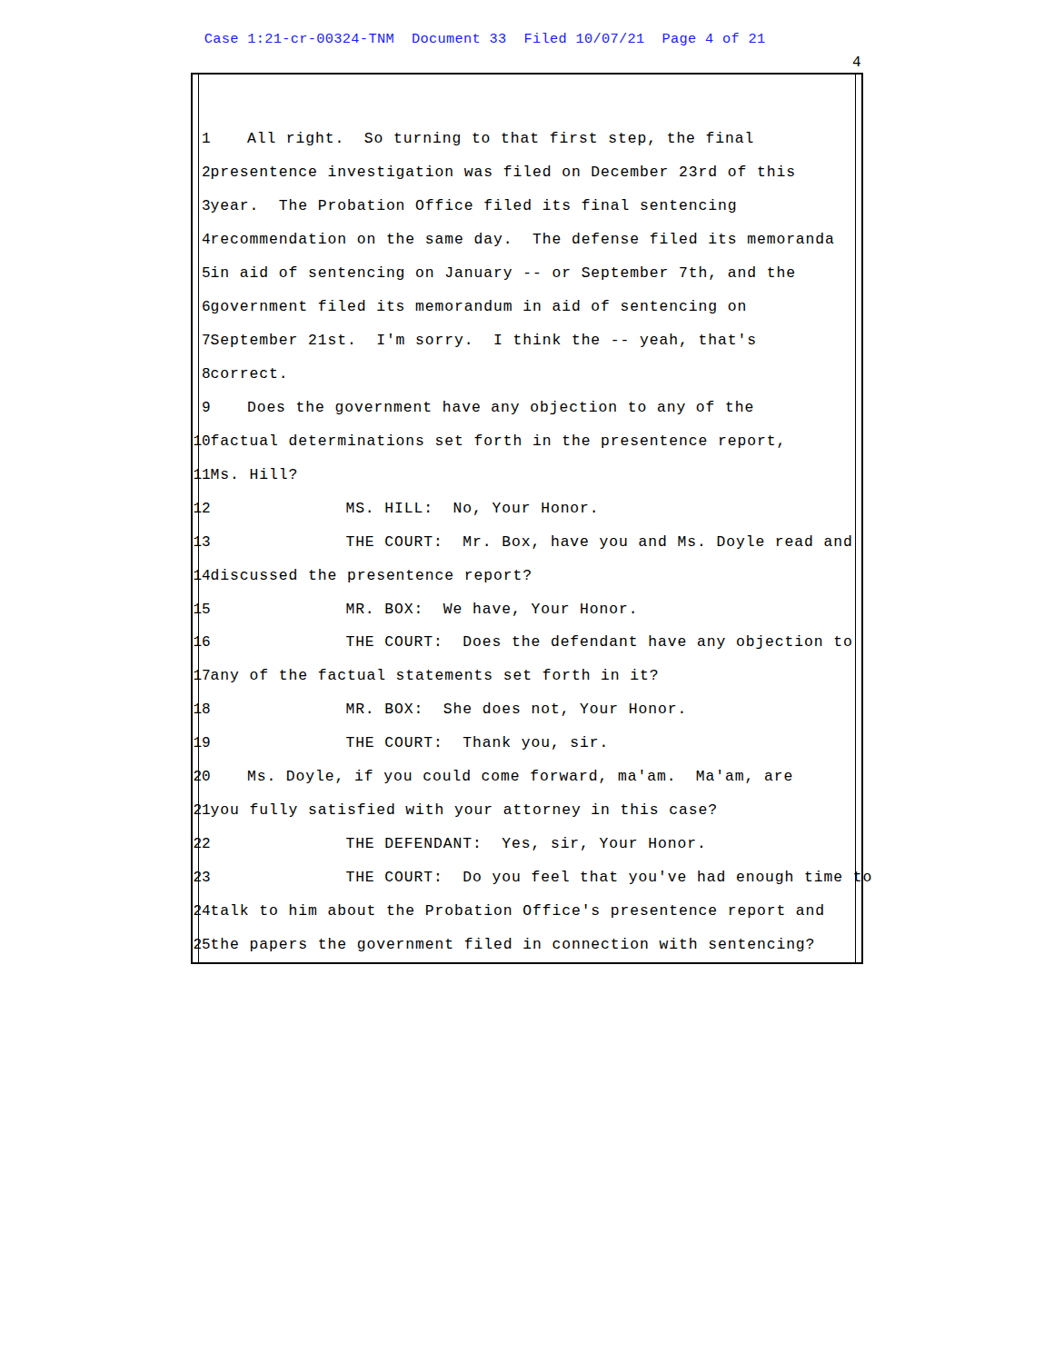Case 1:21-cr-00324-TNM Document 33 Filed 10/07/21 Page 4 of 21
4
| 1 | All right. So turning to that first step, the final |
| 2 | presentence investigation was filed on December 23rd of this |
| 3 | year. The Probation Office filed its final sentencing |
| 4 | recommendation on the same day. The defense filed its memoranda |
| 5 | in aid of sentencing on January -- or September 7th, and the |
| 6 | government filed its memorandum in aid of sentencing on |
| 7 | September 21st. I'm sorry. I think the -- yeah, that's |
| 8 | correct. |
| 9 | Does the government have any objection to any of the |
| 10 | factual determinations set forth in the presentence report, |
| 11 | Ms. Hill? |
| 12 | MS. HILL: No, Your Honor. |
| 13 | THE COURT: Mr. Box, have you and Ms. Doyle read and |
| 14 | discussed the presentence report? |
| 15 | MR. BOX: We have, Your Honor. |
| 16 | THE COURT: Does the defendant have any objection to |
| 17 | any of the factual statements set forth in it? |
| 18 | MR. BOX: She does not, Your Honor. |
| 19 | THE COURT: Thank you, sir. |
| 20 | Ms. Doyle, if you could come forward, ma'am. Ma'am, are |
| 21 | you fully satisfied with your attorney in this case? |
| 22 | THE DEFENDANT: Yes, sir, Your Honor. |
| 23 | THE COURT: Do you feel that you've had enough time to |
| 24 | talk to him about the Probation Office's presentence report and |
| 25 | the papers the government filed in connection with sentencing? |